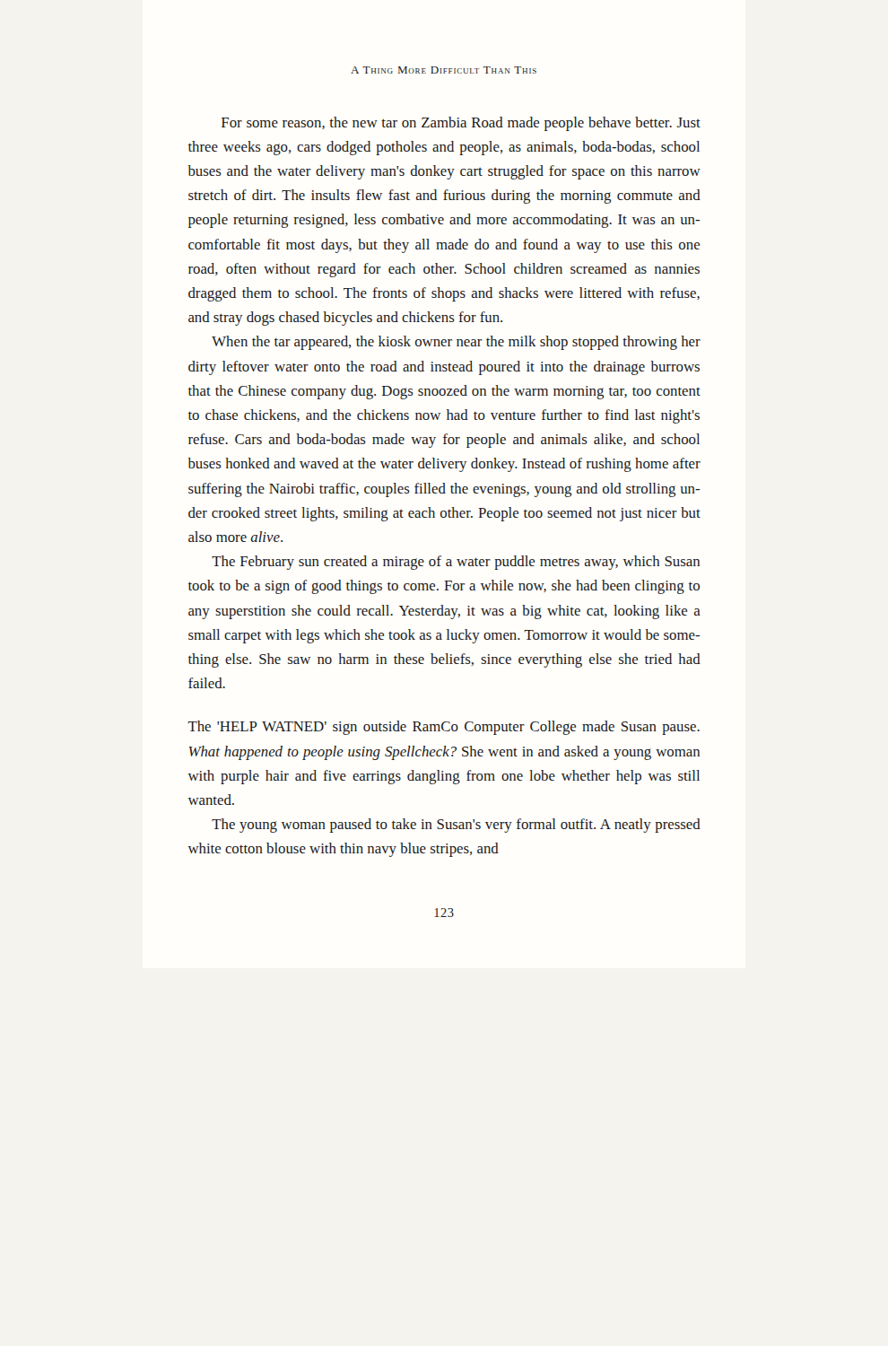A Thing More Difficult Than This
For some reason, the new tar on Zambia Road made people behave better. Just three weeks ago, cars dodged potholes and people, as animals, boda-bodas, school buses and the water delivery man's donkey cart struggled for space on this narrow stretch of dirt. The insults flew fast and furious during the morning commute and people returning resigned, less combative and more accommodating. It was an uncomfortable fit most days, but they all made do and found a way to use this one road, often without regard for each other. School children screamed as nannies dragged them to school. The fronts of shops and shacks were littered with refuse, and stray dogs chased bicycles and chickens for fun.
When the tar appeared, the kiosk owner near the milk shop stopped throwing her dirty leftover water onto the road and instead poured it into the drainage burrows that the Chinese company dug. Dogs snoozed on the warm morning tar, too content to chase chickens, and the chickens now had to venture further to find last night's refuse. Cars and boda-bodas made way for people and animals alike, and school buses honked and waved at the water delivery donkey. Instead of rushing home after suffering the Nairobi traffic, couples filled the evenings, young and old strolling under crooked street lights, smiling at each other. People too seemed not just nicer but also more alive.
The February sun created a mirage of a water puddle metres away, which Susan took to be a sign of good things to come. For a while now, she had been clinging to any superstition she could recall. Yesterday, it was a big white cat, looking like a small carpet with legs which she took as a lucky omen. Tomorrow it would be something else. She saw no harm in these beliefs, since everything else she tried had failed.
The 'HELP WATNED' sign outside RamCo Computer College made Susan pause. What happened to people using Spellcheck? She went in and asked a young woman with purple hair and five earrings dangling from one lobe whether help was still wanted.
The young woman paused to take in Susan's very formal outfit. A neatly pressed white cotton blouse with thin navy blue stripes, and
123